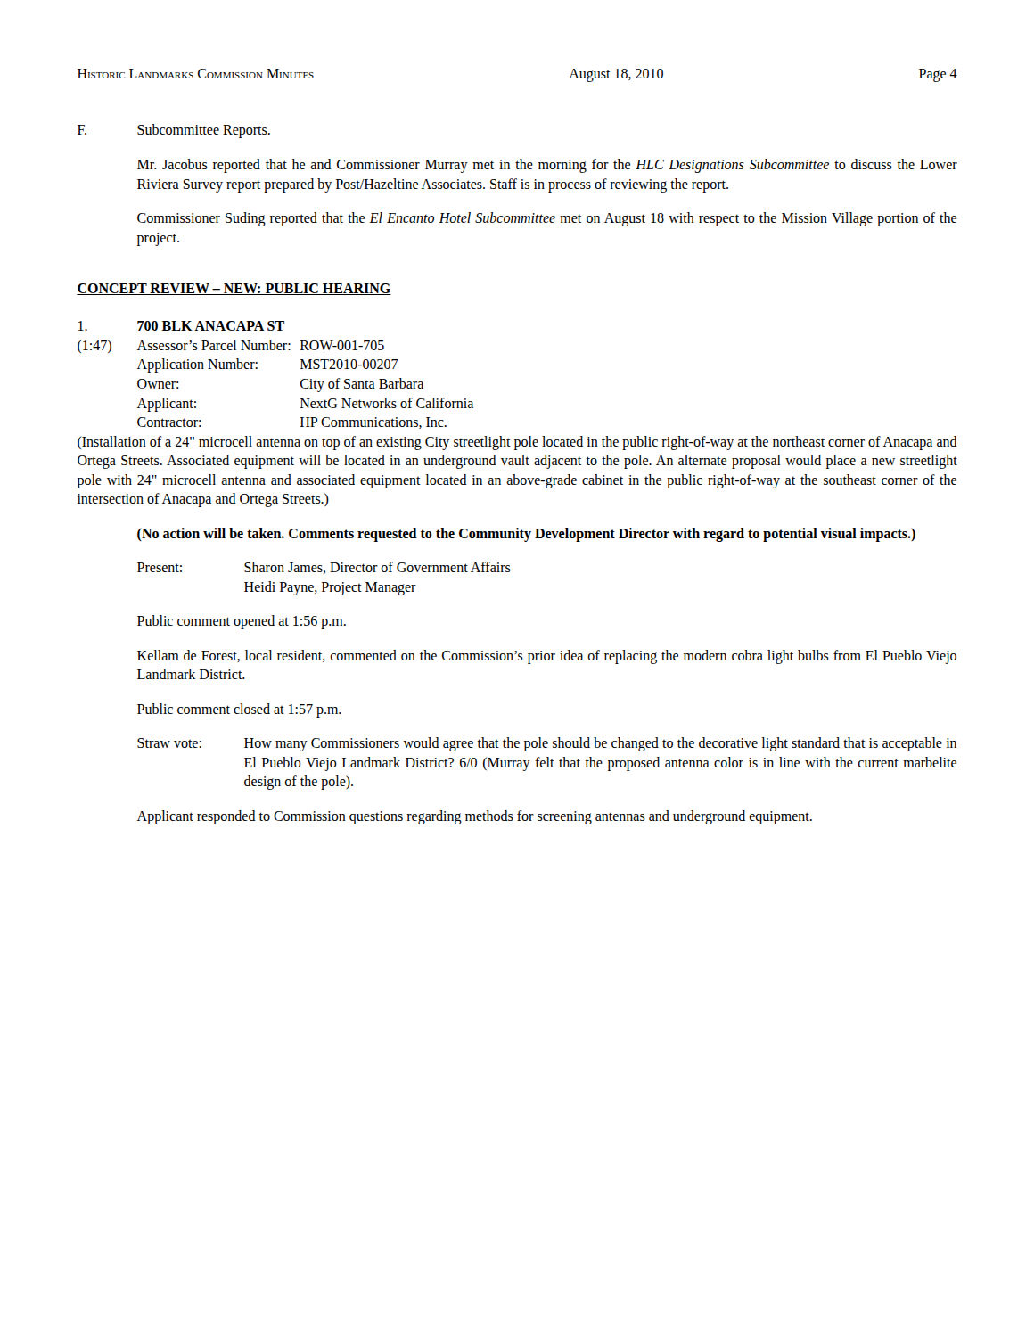Historic Landmarks Commission Minutes
August 18, 2010
Page 4
F.
Subcommittee Reports.
Mr. Jacobus reported that he and Commissioner Murray met in the morning for the HLC Designations Subcommittee to discuss the Lower Riviera Survey report prepared by Post/Hazeltine Associates. Staff is in process of reviewing the report.
Commissioner Suding reported that the El Encanto Hotel Subcommittee met on August 18 with respect to the Mission Village portion of the project.
CONCEPT REVIEW – NEW: PUBLIC HEARING
1.
700 BLK ANACAPA ST
(1:47)
| Assessor’s Parcel Number: | ROW-001-705 |
| Application Number: | MST2010-00207 |
| Owner: | City of Santa Barbara |
| Applicant: | NextG Networks of California |
| Contractor: | HP Communications, Inc. |
(Installation of a 24" microcell antenna on top of an existing City streetlight pole located in the public right-of-way at the northeast corner of Anacapa and Ortega Streets. Associated equipment will be located in an underground vault adjacent to the pole. An alternate proposal would place a new streetlight pole with 24" microcell antenna and associated equipment located in an above-grade cabinet in the public right-of-way at the southeast corner of the intersection of Anacapa and Ortega Streets.)
(No action will be taken. Comments requested to the Community Development Director with regard to potential visual impacts.)
Present:
Sharon James, Director of Government Affairs
Heidi Payne, Project Manager
Public comment opened at 1:56 p.m.
Kellam de Forest, local resident, commented on the Commission’s prior idea of replacing the modern cobra light bulbs from El Pueblo Viejo Landmark District.
Public comment closed at 1:57 p.m.
Straw vote:
How many Commissioners would agree that the pole should be changed to the decorative light standard that is acceptable in El Pueblo Viejo Landmark District? 6/0 (Murray felt that the proposed antenna color is in line with the current marbelite design of the pole).
Applicant responded to Commission questions regarding methods for screening antennas and underground equipment.